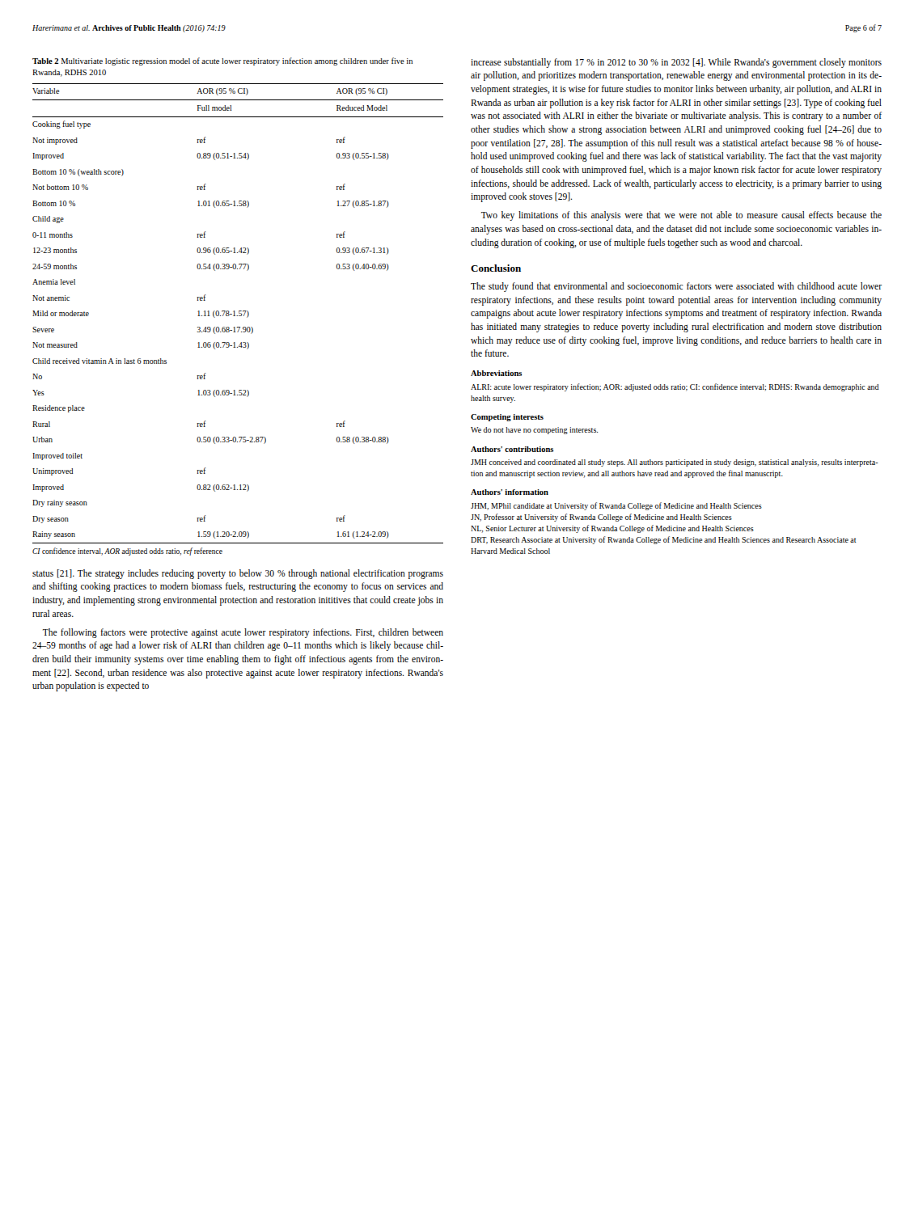Harerimana et al. Archives of Public Health (2016) 74:19
Page 6 of 7
Table 2 Multivariate logistic regression model of acute lower respiratory infection among children under five in Rwanda, RDHS 2010
| Variable | AOR (95 % CI) | AOR (95 % CI) |
| --- | --- | --- |
| | Full model | Reduced Model |
| Cooking fuel type | | |
| Not improved | ref | ref |
| Improved | 0.89 (0.51-1.54) | 0.93 (0.55-1.58) |
| Bottom 10 % (wealth score) | | |
| Not bottom 10 % | ref | ref |
| Bottom 10 % | 1.01 (0.65-1.58) | 1.27 (0.85-1.87) |
| Child age | | |
| 0-11 months | ref | ref |
| 12-23 months | 0.96 (0.65-1.42) | 0.93 (0.67-1.31) |
| 24-59 months | 0.54 (0.39-0.77) | 0.53 (0.40-0.69) |
| Anemia level | | |
| Not anemic | ref | |
| Mild or moderate | 1.11 (0.78-1.57) | |
| Severe | 3.49 (0.68-17.90) | |
| Not measured | 1.06 (0.79-1.43) | |
| Child received vitamin A in last 6 months | | |
| No | ref | |
| Yes | 1.03 (0.69-1.52) | |
| Residence place | | |
| Rural | ref | ref |
| Urban | 0.50 (0.33-0.75-2.87) | 0.58 (0.38-0.88) |
| Improved toilet | | |
| Unimproved | ref | |
| Improved | 0.82 (0.62-1.12) | |
| Dry rainy season | | |
| Dry season | ref | ref |
| Rainy season | 1.59 (1.20-2.09) | 1.61 (1.24-2.09) |
CI confidence interval, AOR adjusted odds ratio, ref reference
status [21]. The strategy includes reducing poverty to below 30 % through national electrification programs and shifting cooking practices to modern biomass fuels, restructuring the economy to focus on services and industry, and implementing strong environmental protection and restoration inititives that could create jobs in rural areas.
The following factors were protective against acute lower respiratory infections. First, children between 24–59 months of age had a lower risk of ALRI than children age 0–11 months which is likely because children build their immunity systems over time enabling them to fight off infectious agents from the environment [22]. Second, urban residence was also protective against acute lower respiratory infections. Rwanda's urban population is expected to
increase substantially from 17 % in 2012 to 30 % in 2032 [4]. While Rwanda's government closely monitors air pollution, and prioritizes modern transportation, renewable energy and environmental protection in its development strategies, it is wise for future studies to monitor links between urbanity, air pollution, and ALRI in Rwanda as urban air pollution is a key risk factor for ALRI in other similar settings [23]. Type of cooking fuel was not associated with ALRI in either the bivariate or multivariate analysis. This is contrary to a number of other studies which show a strong association between ALRI and unimproved cooking fuel [24–26] due to poor ventilation [27, 28]. The assumption of this null result was a statistical artefact because 98 % of household used unimproved cooking fuel and there was lack of statistical variability. The fact that the vast majority of households still cook with unimproved fuel, which is a major known risk factor for acute lower respiratory infections, should be addressed. Lack of wealth, particularly access to electricity, is a primary barrier to using improved cook stoves [29].
Two key limitations of this analysis were that we were not able to measure causal effects because the analyses was based on cross-sectional data, and the dataset did not include some socioeconomic variables including duration of cooking, or use of multiple fuels together such as wood and charcoal.
Conclusion
The study found that environmental and socioeconomic factors were associated with childhood acute lower respiratory infections, and these results point toward potential areas for intervention including community campaigns about acute lower respiratory infections symptoms and treatment of respiratory infection. Rwanda has initiated many strategies to reduce poverty including rural electrification and modern stove distribution which may reduce use of dirty cooking fuel, improve living conditions, and reduce barriers to health care in the future.
Abbreviations
ALRI: acute lower respiratory infection; AOR: adjusted odds ratio; CI: confidence interval; RDHS: Rwanda demographic and health survey.
Competing interests
We do not have no competing interests.
Authors' contributions
JMH conceived and coordinated all study steps. All authors participated in study design, statistical analysis, results interpretation and manuscript section review, and all authors have read and approved the final manuscript.
Authors' information
JHM, MPhil candidate at University of Rwanda College of Medicine and Health Sciences
JN, Professor at University of Rwanda College of Medicine and Health Sciences
NL, Senior Lecturer at University of Rwanda College of Medicine and Health Sciences
DRT, Research Associate at University of Rwanda College of Medicine and Health Sciences and Research Associate at Harvard Medical School